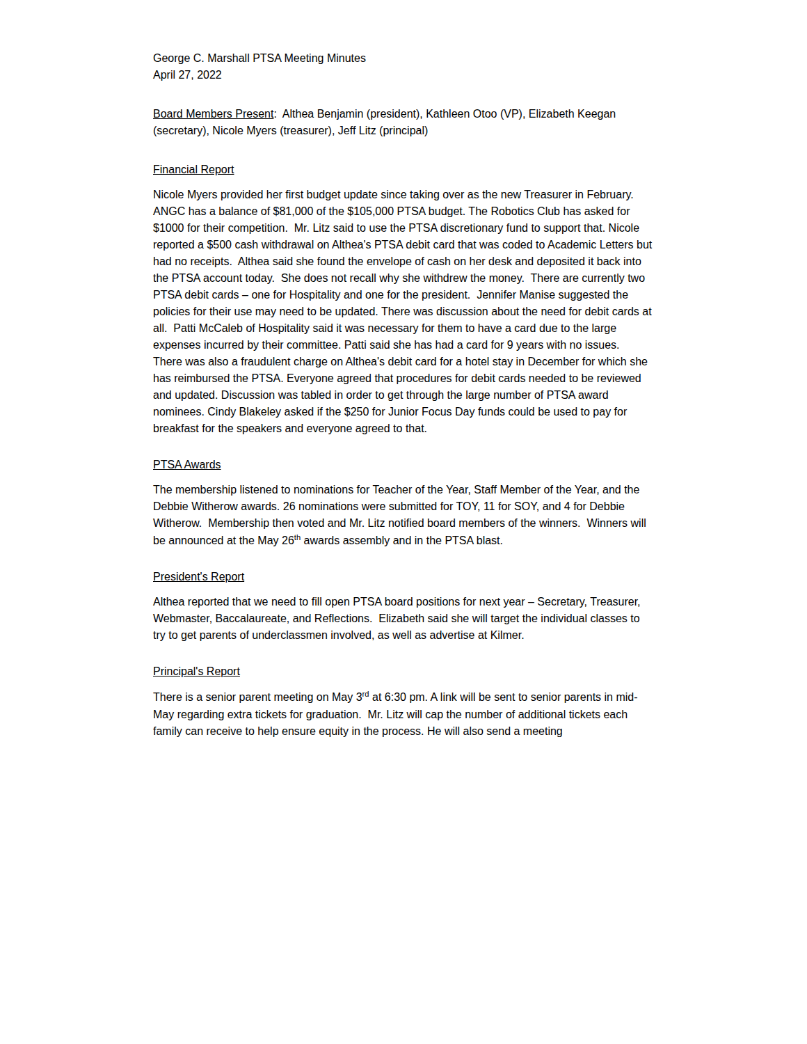George C. Marshall PTSA Meeting Minutes
April 27, 2022
Board Members Present: Althea Benjamin (president), Kathleen Otoo (VP), Elizabeth Keegan (secretary), Nicole Myers (treasurer), Jeff Litz (principal)
Financial Report
Nicole Myers provided her first budget update since taking over as the new Treasurer in February. ANGC has a balance of $81,000 of the $105,000 PTSA budget. The Robotics Club has asked for $1000 for their competition. Mr. Litz said to use the PTSA discretionary fund to support that. Nicole reported a $500 cash withdrawal on Althea's PTSA debit card that was coded to Academic Letters but had no receipts. Althea said she found the envelope of cash on her desk and deposited it back into the PTSA account today. She does not recall why she withdrew the money. There are currently two PTSA debit cards – one for Hospitality and one for the president. Jennifer Manise suggested the policies for their use may need to be updated. There was discussion about the need for debit cards at all. Patti McCaleb of Hospitality said it was necessary for them to have a card due to the large expenses incurred by their committee. Patti said she has had a card for 9 years with no issues. There was also a fraudulent charge on Althea's debit card for a hotel stay in December for which she has reimbursed the PTSA. Everyone agreed that procedures for debit cards needed to be reviewed and updated. Discussion was tabled in order to get through the large number of PTSA award nominees. Cindy Blakeley asked if the $250 for Junior Focus Day funds could be used to pay for breakfast for the speakers and everyone agreed to that.
PTSA Awards
The membership listened to nominations for Teacher of the Year, Staff Member of the Year, and the Debbie Witherow awards. 26 nominations were submitted for TOY, 11 for SOY, and 4 for Debbie Witherow. Membership then voted and Mr. Litz notified board members of the winners. Winners will be announced at the May 26th awards assembly and in the PTSA blast.
President's Report
Althea reported that we need to fill open PTSA board positions for next year – Secretary, Treasurer, Webmaster, Baccalaureate, and Reflections. Elizabeth said she will target the individual classes to try to get parents of underclassmen involved, as well as advertise at Kilmer.
Principal's Report
There is a senior parent meeting on May 3rd at 6:30 pm. A link will be sent to senior parents in mid-May regarding extra tickets for graduation. Mr. Litz will cap the number of additional tickets each family can receive to help ensure equity in the process. He will also send a meeting